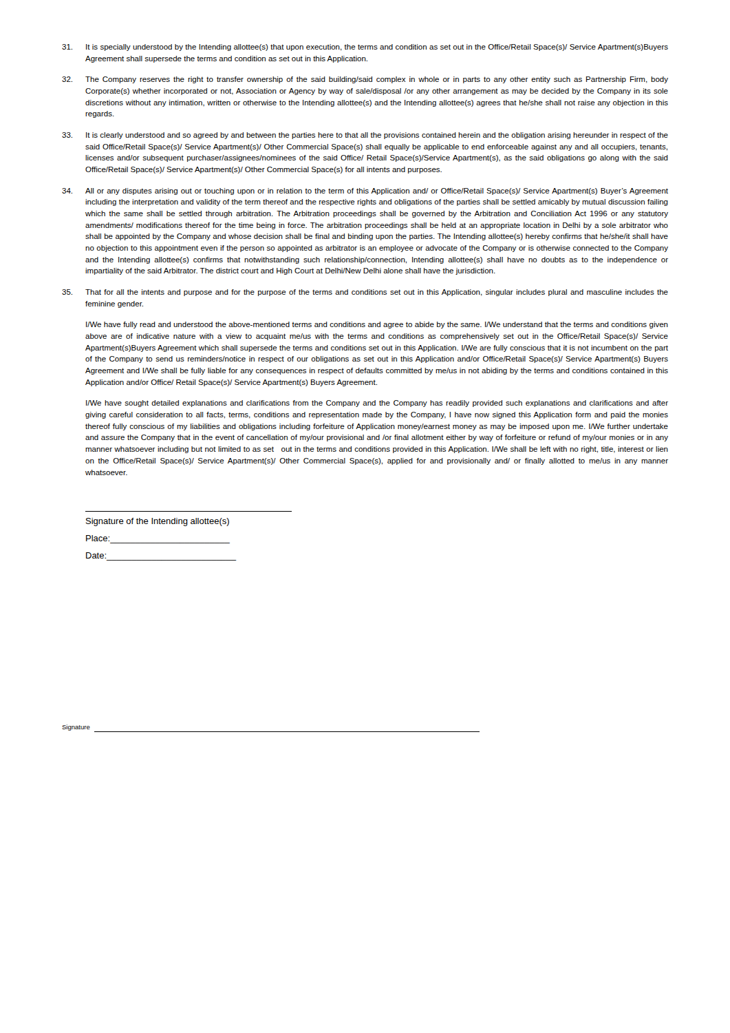It is specially understood by the Intending allottee(s) that upon execution, the terms and condition as set out in the Office/Retail Space(s)/ Service Apartment(s)Buyers Agreement shall supersede the terms and condition as set out in this Application.
The Company reserves the right to transfer ownership of the said building/said complex in whole or in parts to any other entity such as Partnership Firm, body Corporate(s) whether incorporated or not, Association or Agency by way of sale/disposal /or any other arrangement as may be decided by the Company in its sole discretions without any intimation, written or otherwise to the Intending allottee(s) and the Intending allottee(s) agrees that he/she shall not raise any objection in this regards.
It is clearly understood and so agreed by and between the parties here to that all the provisions contained herein and the obligation arising hereunder in respect of the said Office/Retail Space(s)/ Service Apartment(s)/ Other Commercial Space(s) shall equally be applicable to end enforceable against any and all occupiers, tenants, licenses and/or subsequent purchaser/assignees/nominees of the said Office/ Retail Space(s)/Service Apartment(s), as the said obligations go along with the said Office/Retail Space(s)/ Service Apartment(s)/ Other Commercial Space(s) for all intents and purposes.
All or any disputes arising out or touching upon or in relation to the term of this Application and/ or Office/Retail Space(s)/ Service Apartment(s) Buyer’s Agreement including the interpretation and validity of the term thereof and the respective rights and obligations of the parties shall be settled amicably by mutual discussion failing which the same shall be settled through arbitration. The Arbitration proceedings shall be governed by the Arbitration and Conciliation Act 1996 or any statutory amendments/ modifications thereof for the time being in force. The arbitration proceedings shall be held at an appropriate location in Delhi by a sole arbitrator who shall be appointed by the Company and whose decision shall be final and binding upon the parties. The Intending allottee(s) hereby confirms that he/she/it shall have no objection to this appointment even if the person so appointed as arbitrator is an employee or advocate of the Company or is otherwise connected to the Company and the Intending allottee(s) confirms that notwithstanding such relationship/connection, Intending allottee(s) shall have no doubts as to the independence or impartiality of the said Arbitrator. The district court and High Court at Delhi/New Delhi alone shall have the jurisdiction.
That for all the intents and purpose and for the purpose of the terms and conditions set out in this Application, singular includes plural and masculine includes the feminine gender.
I/We have fully read and understood the above-mentioned terms and conditions and agree to abide by the same. I/We understand that the terms and conditions given above are of indicative nature with a view to acquaint me/us with the terms and conditions as comprehensively set out in the Office/Retail Space(s)/ Service Apartment(s)Buyers Agreement which shall supersede the terms and conditions set out in this Application. I/We are fully conscious that it is not incumbent on the part of the Company to send us reminders/notice in respect of our obligations as set out in this Application and/or Office/Retail Space(s)/ Service Apartment(s) Buyers Agreement and I/We shall be fully liable for any consequences in respect of defaults committed by me/us in not abiding by the terms and conditions contained in this Application and/or Office/ Retail Space(s)/ Service Apartment(s) Buyers Agreement.
I/We have sought detailed explanations and clarifications from the Company and the Company has readily provided such explanations and clarifications and after giving careful consideration to all facts, terms, conditions and representation made by the Company, I have now signed this Application form and paid the monies thereof fully conscious of my liabilities and obligations including forfeiture of Application money/earnest money as may be imposed upon me. I/We further undertake and assure the Company that in the event of cancellation of my/our provisional and /or final allotment either by way of forfeiture or refund of my/our monies or in any manner whatsoever including but not limited to as set out in the terms and conditions provided in this Application. I/We shall be left with no right, title, interest or lien on the Office/Retail Space(s)/ Service Apartment(s)/ Other Commercial Space(s), applied for and provisionally and/ or finally allotted to me/us in any manner whatsoever.
Signature of the Intending allottee(s)
Place:________________________
Date:__________________________
Signature